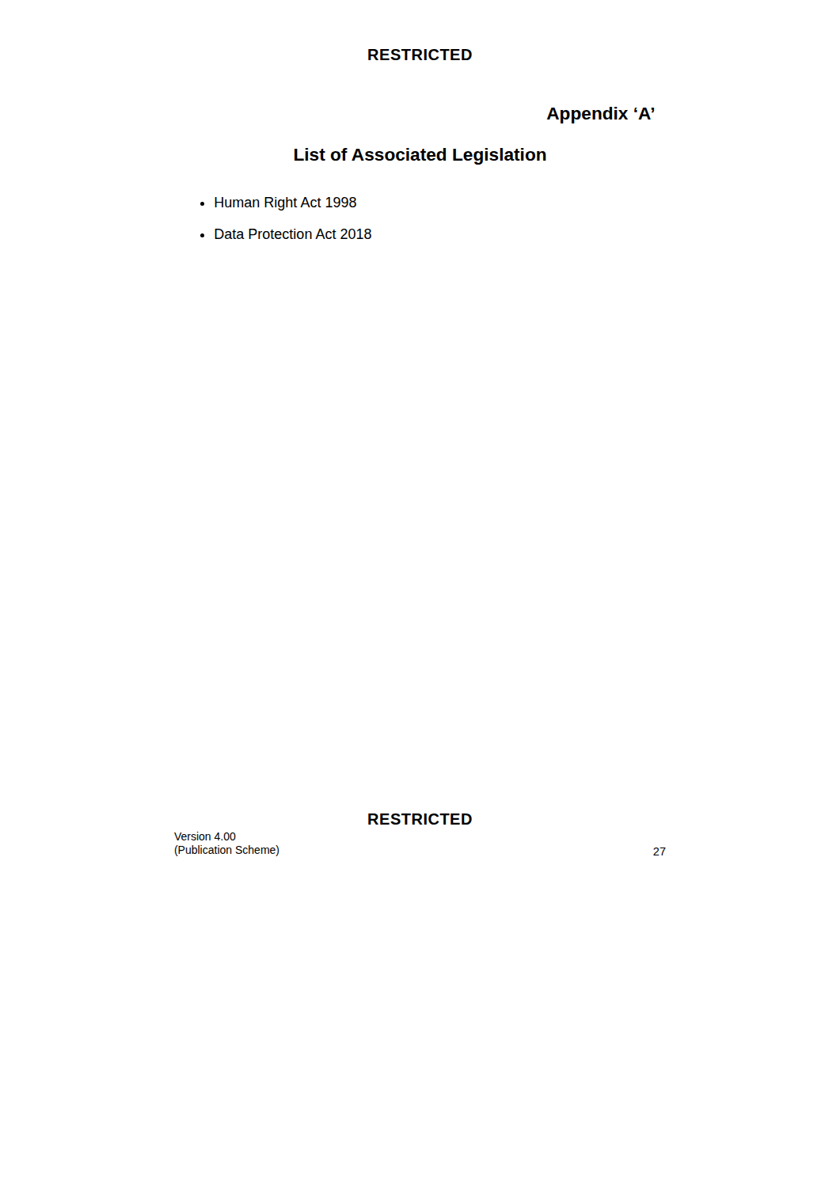RESTRICTED
Appendix ‘A’
List of Associated Legislation
Human Right Act 1998
Data Protection Act 2018
RESTRICTED
Version 4.00
(Publication Scheme)
27